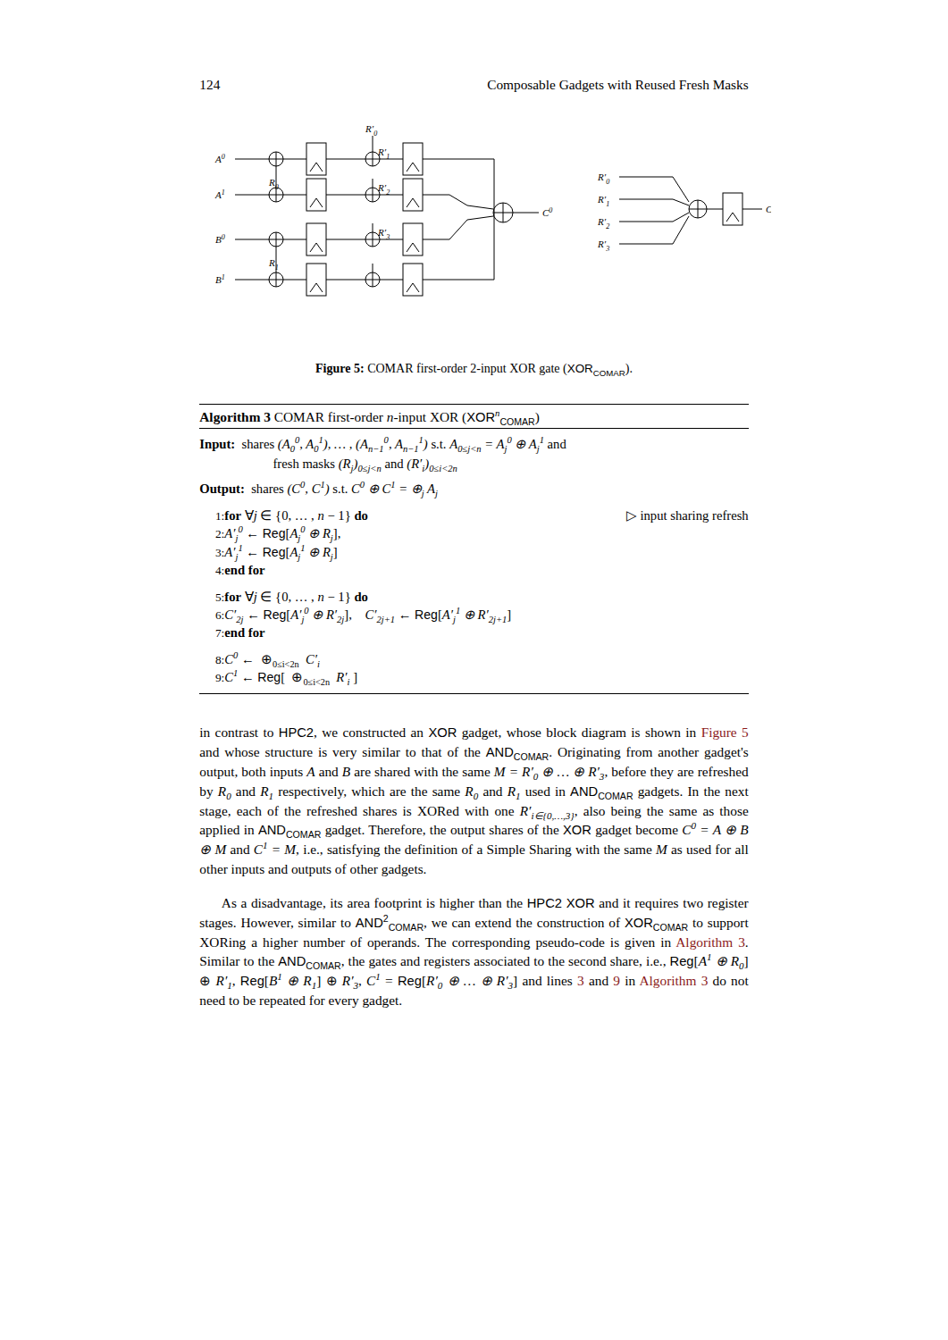124 Composable Gadgets with Reused Fresh Masks
A0 A1 B0 B1 R0 R1 R′0 R′1 R′2 R′3 C0 R′0 R′1 R′2 R′3 C1
Figure 5: COMAR first-order 2-input XOR gate (XORCOMAR).
Algorithm 3 COMAR first-order n-input XOR (XORnCOMAR)
Input: shares (A00, A01), … , (An−10, An−11) s.t. A0≤j<n = Aj0 ⊕ Aj1 and fresh masks (Rj)0≤j<n and (R′i)0≤i<2n
Output: shares (C0, C1) s.t. C0 ⊕ C1 = ⊕j Aj
| 1: | for ∀ j ∈ {0, … , n − 1} do | ▷ input sharing refresh |
| 2: | A′ j 0 ← Reg [ A j 0 ⊕ R j ], | |
| 3: | A′ j 1 ← Reg [ A j 1 ⊕ R j ] | |
| 4: | end for | |
| 5: | for ∀ j ∈ {0, … , n − 1} do | |
| 6: | C′ 2j ← Reg [ A′ j 0 ⊕ R′ 2j ], C′ 2j+1 ← Reg [ A′ j 1 ⊕ R′ 2j+1 ] | |
| 7: | end for | |
| 8: | C 0 ← ⊕ 0≤i<2n C′ i | |
| 9: | C 1 ← Reg [ ⊕ 0≤i<2n R′ i ] | |
in contrast to HPC2, we constructed an XOR gadget, whose block diagram is shown in Figure 5 and whose structure is very similar to that of the ANDCOMAR. Originating from another gadget's output, both inputs A and B are shared with the same M = R′0 ⊕ … ⊕ R′3, before they are refreshed by R0 and R1 respectively, which are the same R0 and R1 used in ANDCOMAR gadgets. In the next stage, each of the refreshed shares is XORed with one R′i∈{0,…,3}, also being the same as those applied in ANDCOMAR gadget. Therefore, the output shares of the XOR gadget become C0 = A ⊕ B ⊕ M and C1 = M, i.e., satisfying the definition of a Simple Sharing with the same M as used for all other inputs and outputs of other gadgets.
As a disadvantage, its area footprint is higher than the HPC2 XOR and it requires two register stages. However, similar to AND2COMAR, we can extend the construction of XORCOMAR to support XORing a higher number of operands. The corresponding pseudo-code is given in Algorithm 3. Similar to the ANDCOMAR, the gates and registers associated to the second share, i.e., Reg[A1 ⊕ R0] ⊕ R′1, Reg[B1 ⊕ R1] ⊕ R′3, C1 = Reg[R′0 ⊕ … ⊕ R′3] and lines 3 and 9 in Algorithm 3 do not need to be repeated for every gadget.